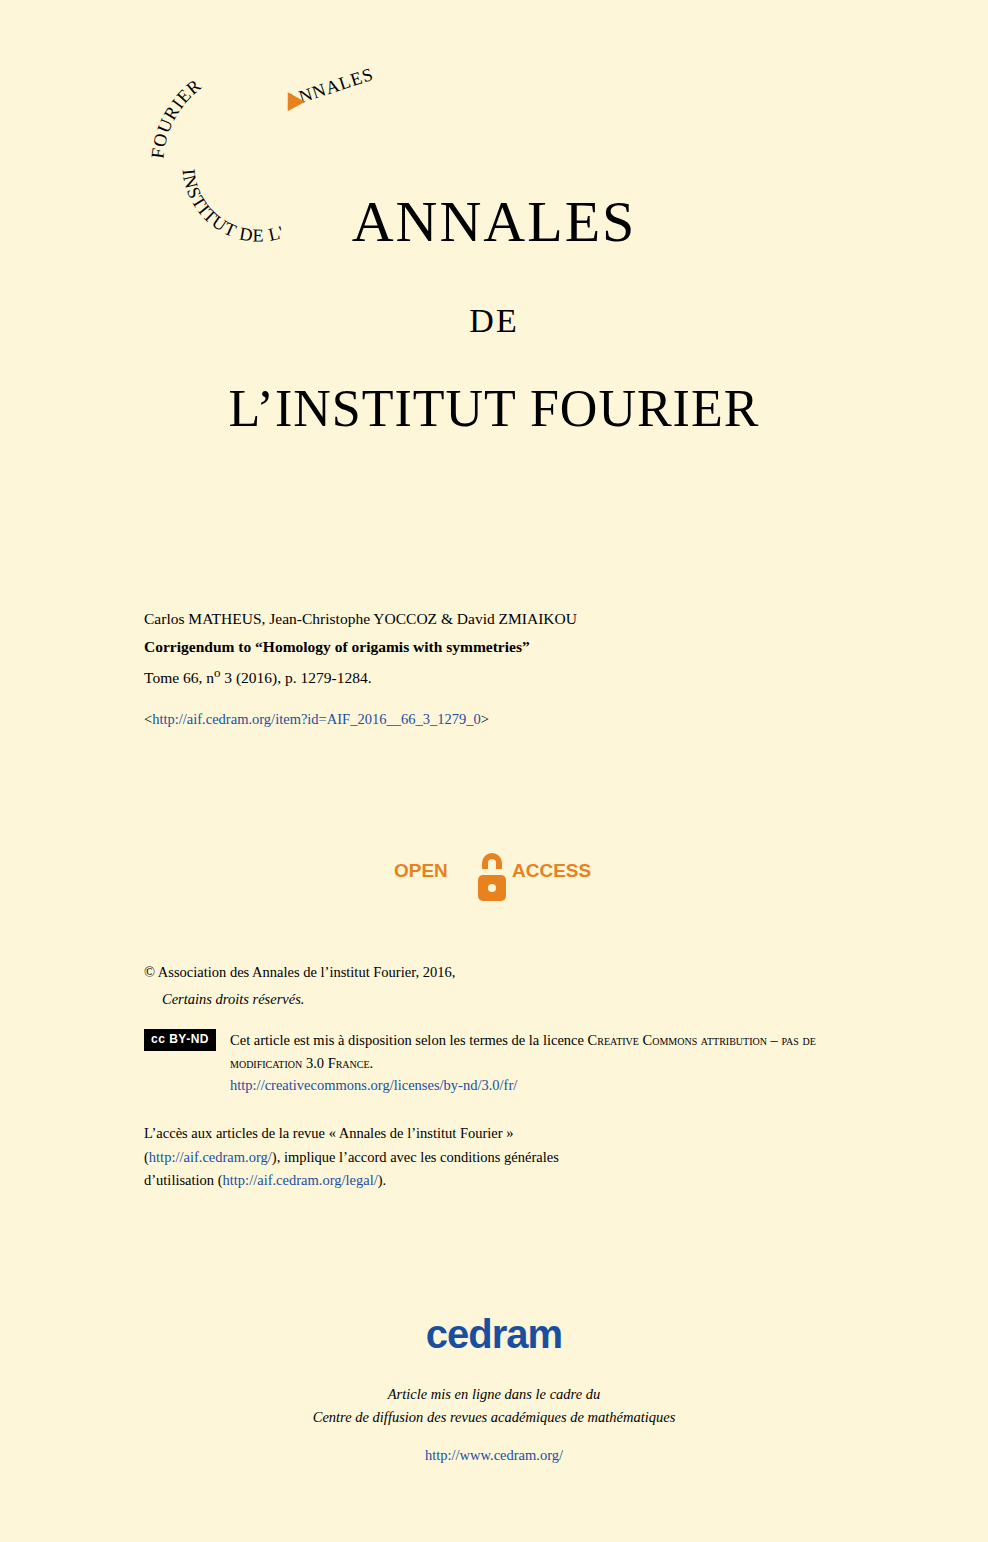FOURIER INSTITUT DE L' ANNALES
ANNALES
DE
L’INSTITUT FOURIER
Carlos MATHEUS, Jean-Christophe YOCCOZ & David ZMIAIKOU
Corrigendum to “Homology of origamis with symmetries”
Tome 66, no 3 (2016), p. 1279-1284.
<http://aif.cedram.org/item?id=AIF_2016__66_3_1279_0>
OPEN ACCESS
© Association des Annales de l’institut Fourier, 2016,
Certains droits réservés.
cc BY-ND
Cet article est mis à disposition selon les termes de la licence Creative Commons attribution – pas de modification 3.0 France.
http://creativecommons.org/licenses/by-nd/3.0/fr/
L’accès aux articles de la revue « Annales de l’institut Fourier »
(http://aif.cedram.org/), implique l’accord avec les conditions générales
d’utilisation (http://aif.cedram.org/legal/).
cedram
Article mis en ligne dans le cadre du
Centre de diffusion des revues académiques de mathématiques
http://www.cedram.org/